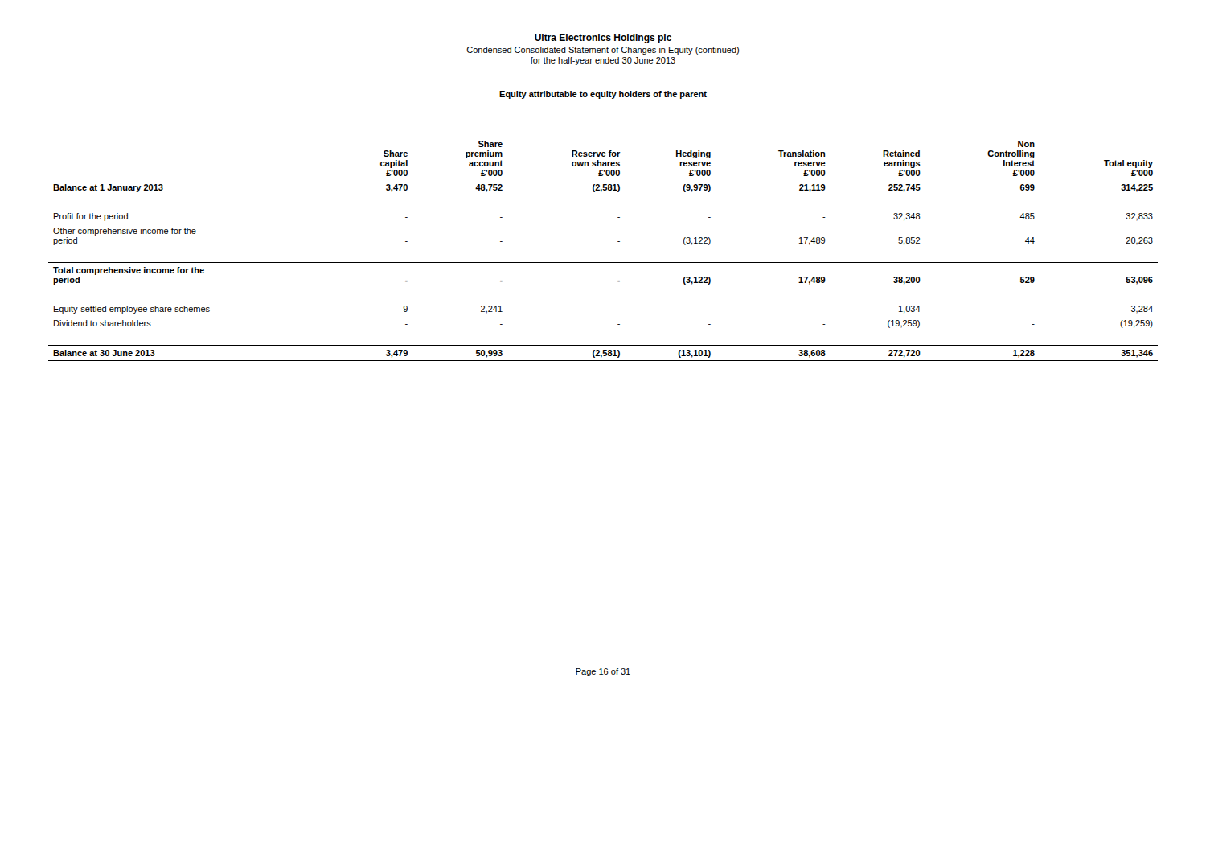Ultra Electronics Holdings plc
Condensed Consolidated Statement of Changes in Equity (continued)
for the half-year ended 30 June 2013
Equity attributable to equity holders of the parent
| | Share capital £'000 | Share premium account £'000 | Reserve for own shares £'000 | Hedging reserve £'000 | Translation reserve £'000 | Retained earnings £'000 | Non Controlling Interest £'000 | Total equity £'000 |
| --- | --- | --- | --- | --- | --- | --- | --- | --- |
| Balance at 1 January 2013 | 3,470 | 48,752 | (2,581) | (9,979) | 21,119 | 252,745 | 699 | 314,225 |
| Profit for the period | - | - | - | - | - | 32,348 | 485 | 32,833 |
| Other comprehensive income for the period | - | - | - | (3,122) | 17,489 | 5,852 | 44 | 20,263 |
| Total comprehensive income for the period | - | - | - | (3,122) | 17,489 | 38,200 | 529 | 53,096 |
| Equity-settled employee share schemes | 9 | 2,241 | - | - | - | 1,034 | - | 3,284 |
| Dividend to shareholders | - | - | - | - | - | (19,259) | - | (19,259) |
| Balance at 30 June 2013 | 3,479 | 50,993 | (2,581) | (13,101) | 38,608 | 272,720 | 1,228 | 351,346 |
Page 16 of 31